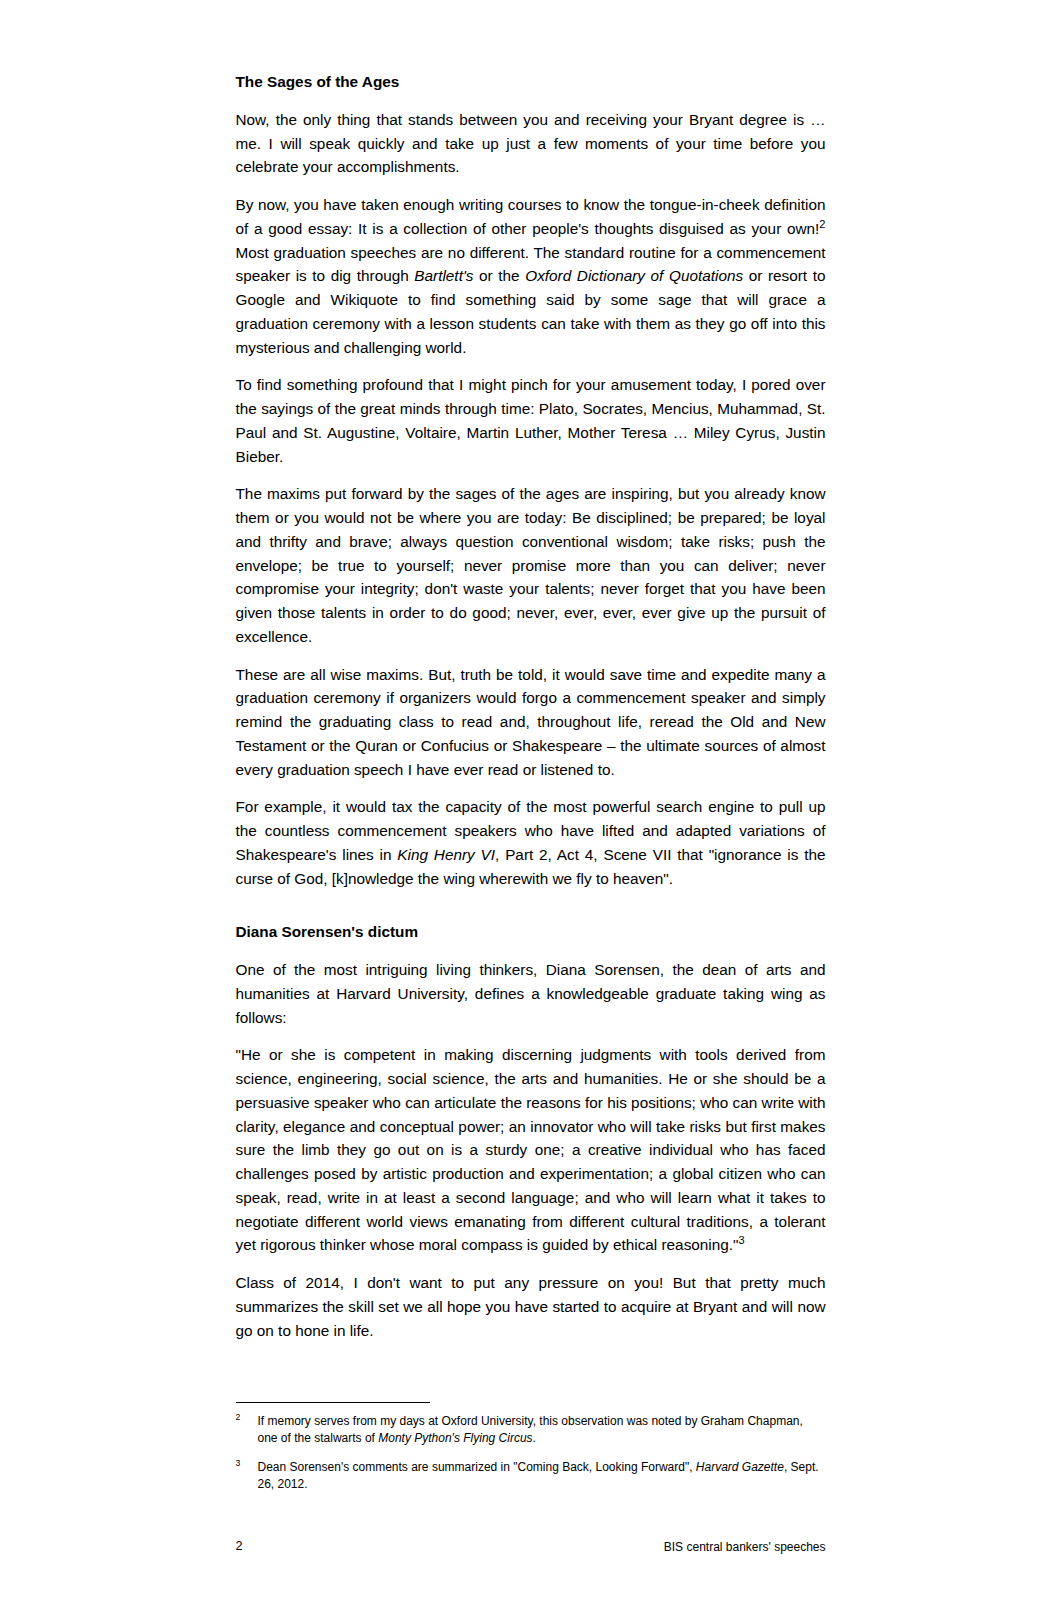The Sages of the Ages
Now, the only thing that stands between you and receiving your Bryant degree is … me. I will speak quickly and take up just a few moments of your time before you celebrate your accomplishments.
By now, you have taken enough writing courses to know the tongue-in-cheek definition of a good essay: It is a collection of other people's thoughts disguised as your own!2 Most graduation speeches are no different. The standard routine for a commencement speaker is to dig through Bartlett's or the Oxford Dictionary of Quotations or resort to Google and Wikiquote to find something said by some sage that will grace a graduation ceremony with a lesson students can take with them as they go off into this mysterious and challenging world.
To find something profound that I might pinch for your amusement today, I pored over the sayings of the great minds through time: Plato, Socrates, Mencius, Muhammad, St. Paul and St. Augustine, Voltaire, Martin Luther, Mother Teresa … Miley Cyrus, Justin Bieber.
The maxims put forward by the sages of the ages are inspiring, but you already know them or you would not be where you are today: Be disciplined; be prepared; be loyal and thrifty and brave; always question conventional wisdom; take risks; push the envelope; be true to yourself; never promise more than you can deliver; never compromise your integrity; don't waste your talents; never forget that you have been given those talents in order to do good; never, ever, ever, ever give up the pursuit of excellence.
These are all wise maxims. But, truth be told, it would save time and expedite many a graduation ceremony if organizers would forgo a commencement speaker and simply remind the graduating class to read and, throughout life, reread the Old and New Testament or the Quran or Confucius or Shakespeare – the ultimate sources of almost every graduation speech I have ever read or listened to.
For example, it would tax the capacity of the most powerful search engine to pull up the countless commencement speakers who have lifted and adapted variations of Shakespeare's lines in King Henry VI, Part 2, Act 4, Scene VII that "ignorance is the curse of God, [k]nowledge the wing wherewith we fly to heaven".
Diana Sorensen's dictum
One of the most intriguing living thinkers, Diana Sorensen, the dean of arts and humanities at Harvard University, defines a knowledgeable graduate taking wing as follows:
"He or she is competent in making discerning judgments with tools derived from science, engineering, social science, the arts and humanities. He or she should be a persuasive speaker who can articulate the reasons for his positions; who can write with clarity, elegance and conceptual power; an innovator who will take risks but first makes sure the limb they go out on is a sturdy one; a creative individual who has faced challenges posed by artistic production and experimentation; a global citizen who can speak, read, write in at least a second language; and who will learn what it takes to negotiate different world views emanating from different cultural traditions, a tolerant yet rigorous thinker whose moral compass is guided by ethical reasoning."3
Class of 2014, I don't want to put any pressure on you! But that pretty much summarizes the skill set we all hope you have started to acquire at Bryant and will now go on to hone in life.
2
If memory serves from my days at Oxford University, this observation was noted by Graham Chapman, one of the stalwarts of Monty Python's Flying Circus.
3
Dean Sorensen's comments are summarized in "Coming Back, Looking Forward", Harvard Gazette, Sept. 26, 2012.
2
BIS central bankers' speeches